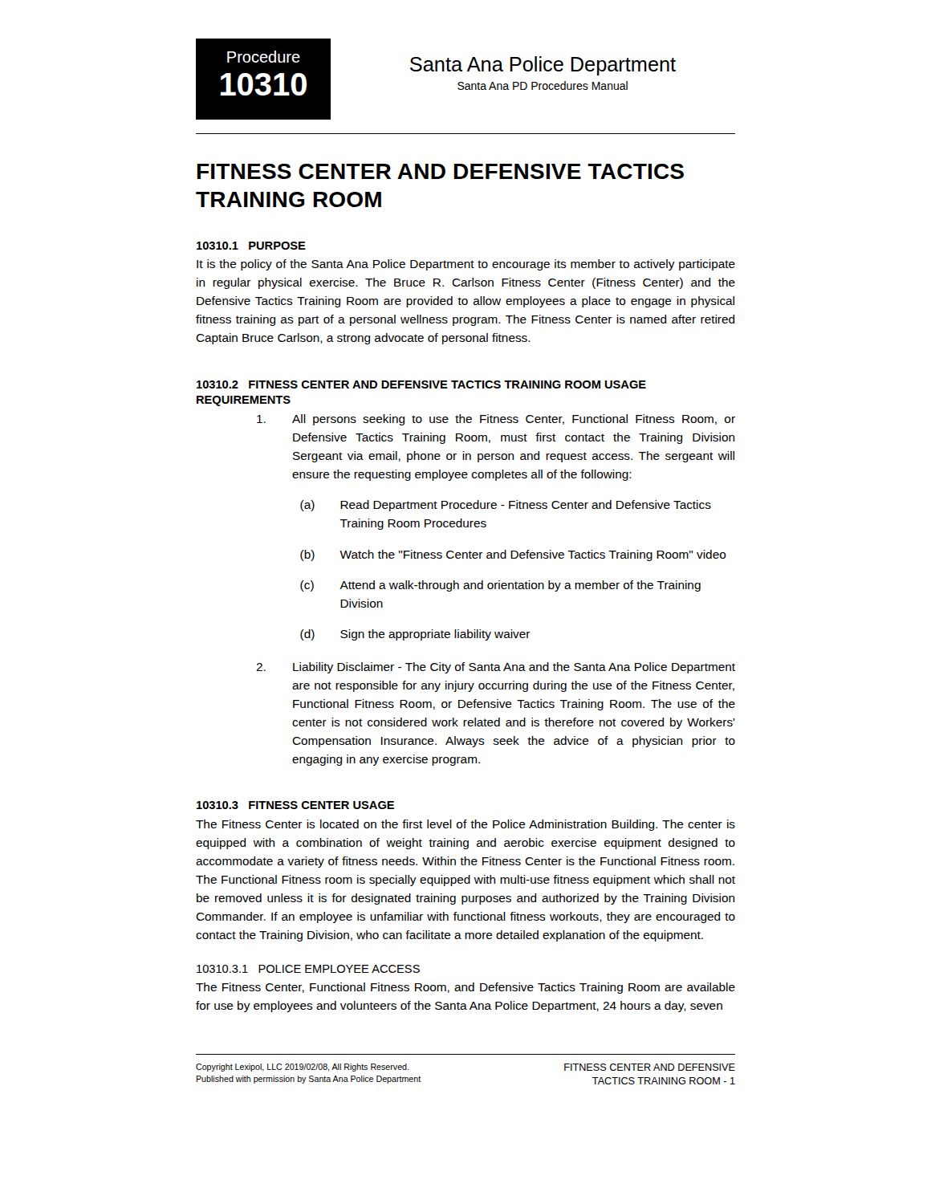Procedure
10310
Santa Ana Police Department
Santa Ana PD Procedures Manual
FITNESS CENTER AND DEFENSIVE TACTICS
TRAINING ROOM
10310.1 PURPOSE
It is the policy of the Santa Ana Police Department to encourage its member to actively participate in regular physical exercise. The Bruce R. Carlson Fitness Center (Fitness Center) and the Defensive Tactics Training Room are provided to allow employees a place to engage in physical fitness training as part of a personal wellness program. The Fitness Center is named after retired Captain Bruce Carlson, a strong advocate of personal fitness.
10310.2 FITNESS CENTER AND DEFENSIVE TACTICS TRAINING ROOM USAGE
REQUIREMENTS
All persons seeking to use the Fitness Center, Functional Fitness Room, or Defensive Tactics Training Room, must first contact the Training Division Sergeant via email, phone or in person and request access. The sergeant will ensure the requesting employee completes all of the following:
Read Department Procedure - Fitness Center and Defensive Tactics Training Room Procedures
Watch the "Fitness Center and Defensive Tactics Training Room" video
Attend a walk-through and orientation by a member of the Training Division
Sign the appropriate liability waiver
Liability Disclaimer - The City of Santa Ana and the Santa Ana Police Department are not responsible for any injury occurring during the use of the Fitness Center, Functional Fitness Room, or Defensive Tactics Training Room. The use of the center is not considered work related and is therefore not covered by Workers' Compensation Insurance. Always seek the advice of a physician prior to engaging in any exercise program.
10310.3 FITNESS CENTER USAGE
The Fitness Center is located on the first level of the Police Administration Building. The center is equipped with a combination of weight training and aerobic exercise equipment designed to accommodate a variety of fitness needs. Within the Fitness Center is the Functional Fitness room. The Functional Fitness room is specially equipped with multi-use fitness equipment which shall not be removed unless it is for designated training purposes and authorized by the Training Division Commander. If an employee is unfamiliar with functional fitness workouts, they are encouraged to contact the Training Division, who can facilitate a more detailed explanation of the equipment.
10310.3.1 POLICE EMPLOYEE ACCESS
The Fitness Center, Functional Fitness Room, and Defensive Tactics Training Room are available for use by employees and volunteers of the Santa Ana Police Department, 24 hours a day, seven
Copyright Lexipol, LLC 2019/02/08, All Rights Reserved.
Published with permission by Santa Ana Police Department
FITNESS CENTER AND DEFENSIVE
TACTICS TRAINING ROOM - 1